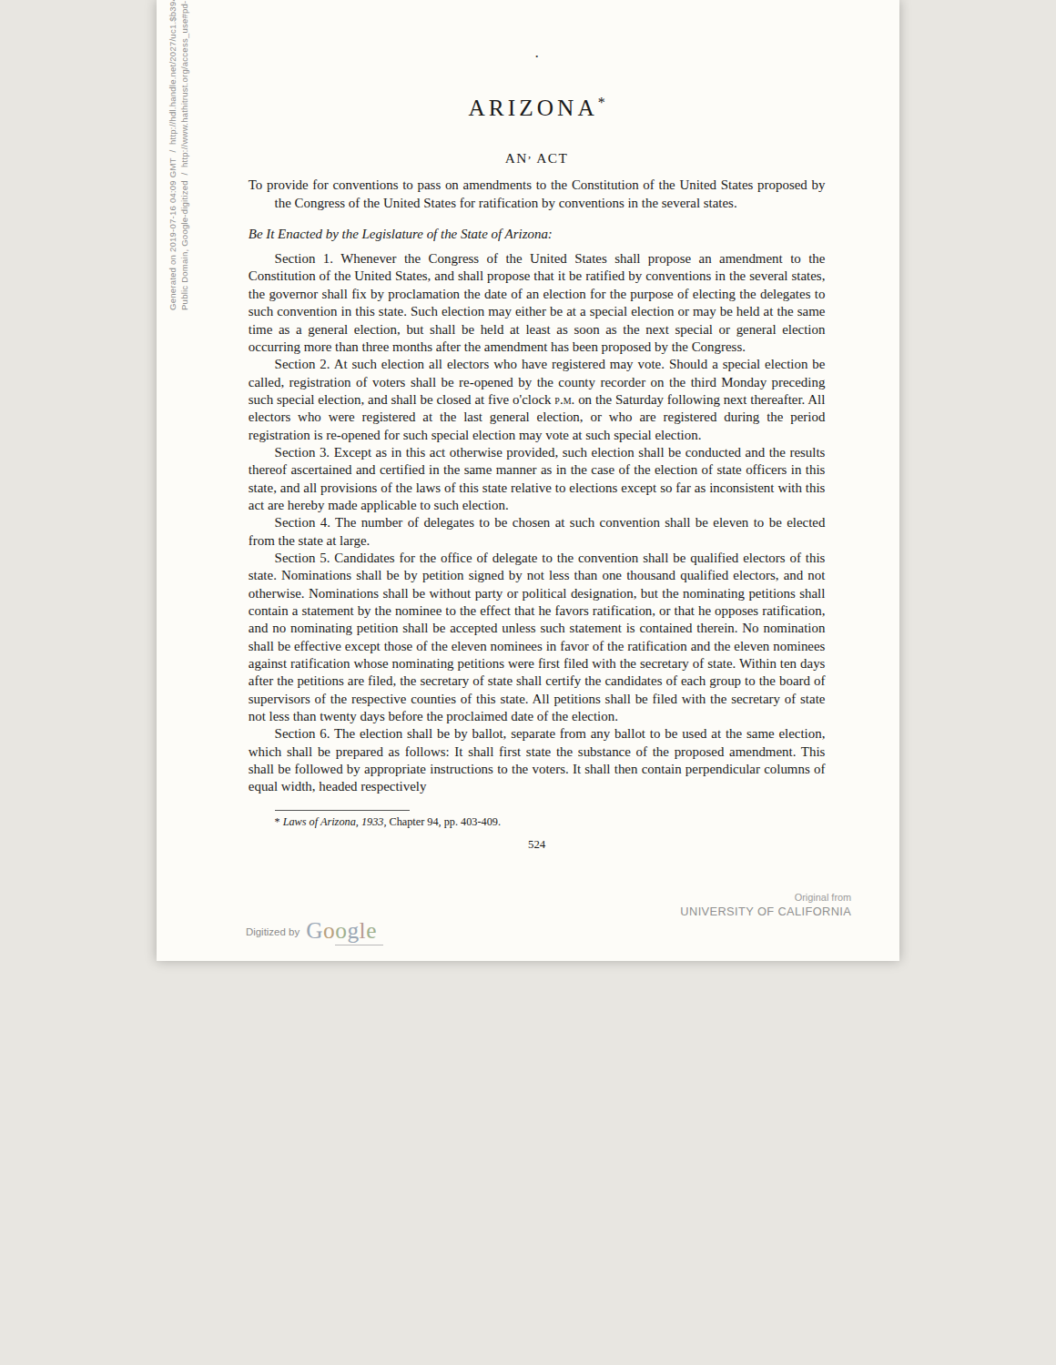Generated on 2019-07-16 04:09 GMT / http://hdl.handle.net/2027/uc1.$b394443 Public Domain, Google-digitized / http://www.hathitrust.org/access_use#pd-google
.
ARIZONA*
AN, ACT
To provide for conventions to pass on amendments to the Constitution of the United States proposed by the Congress of the United States for ratification by conventions in the several states.
Be It Enacted by the Legislature of the State of Arizona:
Section 1. Whenever the Congress of the United States shall propose an amendment to the Constitution of the United States, and shall propose that it be ratified by conventions in the several states, the governor shall fix by proclamation the date of an election for the purpose of electing the delegates to such convention in this state. Such election may either be at a special election or may be held at the same time as a general election, but shall be held at least as soon as the next special or general election occurring more than three months after the amendment has been proposed by the Congress.
Section 2. At such election all electors who have registered may vote. Should a special election be called, registration of voters shall be re-opened by the county recorder on the third Monday preceding such special election, and shall be closed at five o'clock p.m. on the Saturday following next thereafter. All electors who were registered at the last general election, or who are registered during the period registration is re-opened for such special election may vote at such special election.
Section 3. Except as in this act otherwise provided, such election shall be conducted and the results thereof ascertained and certified in the same manner as in the case of the election of state officers in this state, and all provisions of the laws of this state relative to elections except so far as inconsistent with this act are hereby made applicable to such election.
Section 4. The number of delegates to be chosen at such convention shall be eleven to be elected from the state at large.
Section 5. Candidates for the office of delegate to the convention shall be qualified electors of this state. Nominations shall be by petition signed by not less than one thousand qualified electors, and not otherwise. Nominations shall be without party or political designation, but the nominating petitions shall contain a statement by the nominee to the effect that he favors ratification, or that he opposes ratification, and no nominating petition shall be accepted unless such statement is contained therein. No nomination shall be effective except those of the eleven nominees in favor of the ratification and the eleven nominees against ratification whose nominating petitions were first filed with the secretary of state. Within ten days after the petitions are filed, the secretary of state shall certify the candidates of each group to the board of supervisors of the respective counties of this state. All petitions shall be filed with the secretary of state not less than twenty days before the proclaimed date of the election.
Section 6. The election shall be by ballot, separate from any ballot to be used at the same election, which shall be prepared as follows: It shall first state the substance of the proposed amendment. This shall be followed by appropriate instructions to the voters. It shall then contain perpendicular columns of equal width, headed respectively
* Laws of Arizona, 1933, Chapter 94, pp. 403-409.
524
Digitized by Google
Original from UNIVERSITY OF CALIFORNIA